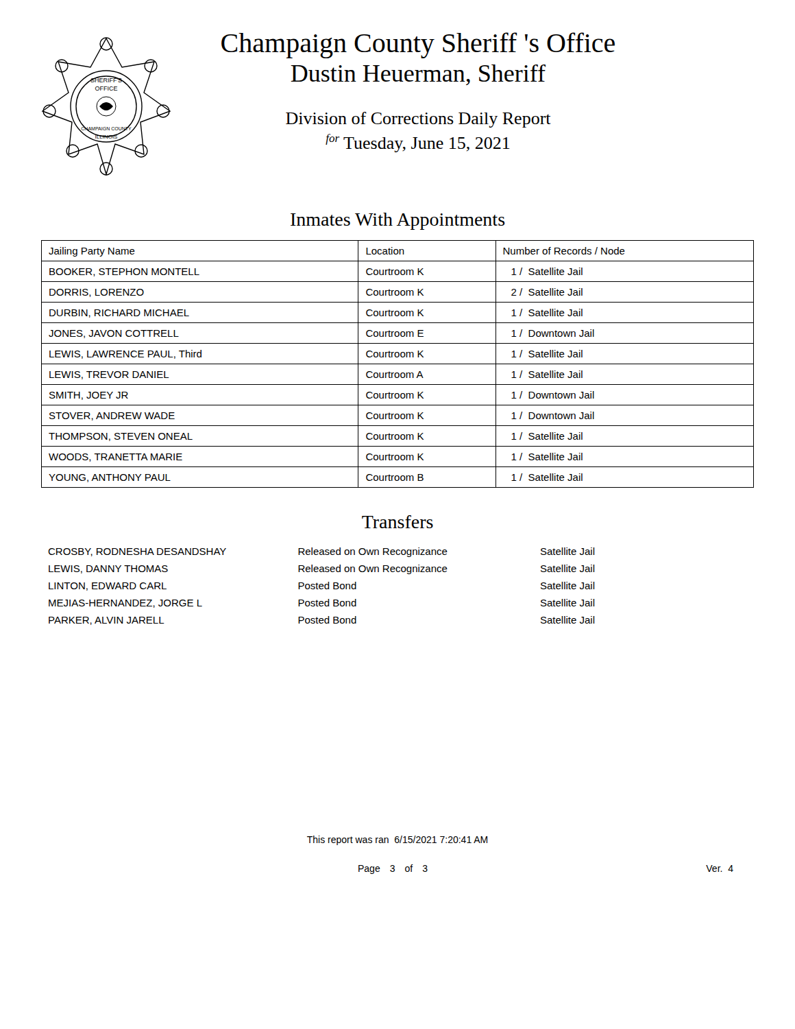SHERIFF'S OFFICE CHAMPAIGN COUNTY ILLINOIS
Champaign County Sheriff 's Office
Dustin Heuerman, Sheriff
Division of Corrections Daily Report
for Tuesday, June 15, 2021
Inmates With Appointments
| Jailing Party Name | Location | Number of Records / Node |
| --- | --- | --- |
| BOOKER, STEPHON MONTELL | Courtroom K | 1 / Satellite Jail |
| DORRIS, LORENZO | Courtroom K | 2 / Satellite Jail |
| DURBIN, RICHARD MICHAEL | Courtroom K | 1 / Satellite Jail |
| JONES, JAVON COTTRELL | Courtroom E | 1 / Downtown Jail |
| LEWIS, LAWRENCE PAUL, Third | Courtroom K | 1 / Satellite Jail |
| LEWIS, TREVOR DANIEL | Courtroom A | 1 / Satellite Jail |
| SMITH, JOEY JR | Courtroom K | 1 / Downtown Jail |
| STOVER, ANDREW WADE | Courtroom K | 1 / Downtown Jail |
| THOMPSON, STEVEN ONEAL | Courtroom K | 1 / Satellite Jail |
| WOODS, TRANETTA MARIE | Courtroom K | 1 / Satellite Jail |
| YOUNG, ANTHONY PAUL | Courtroom B | 1 / Satellite Jail |
Transfers
| CROSBY, RODNESHA DESANDSHAY | Released on Own Recognizance | Satellite Jail |
| LEWIS, DANNY THOMAS | Released on Own Recognizance | Satellite Jail |
| LINTON, EDWARD CARL | Posted Bond | Satellite Jail |
| MEJIAS-HERNANDEZ, JORGE L | Posted Bond | Satellite Jail |
| PARKER, ALVIN JARELL | Posted Bond | Satellite Jail |
This report was ran 6/15/2021 7:20:41 AM
Page3of3
Ver. 4